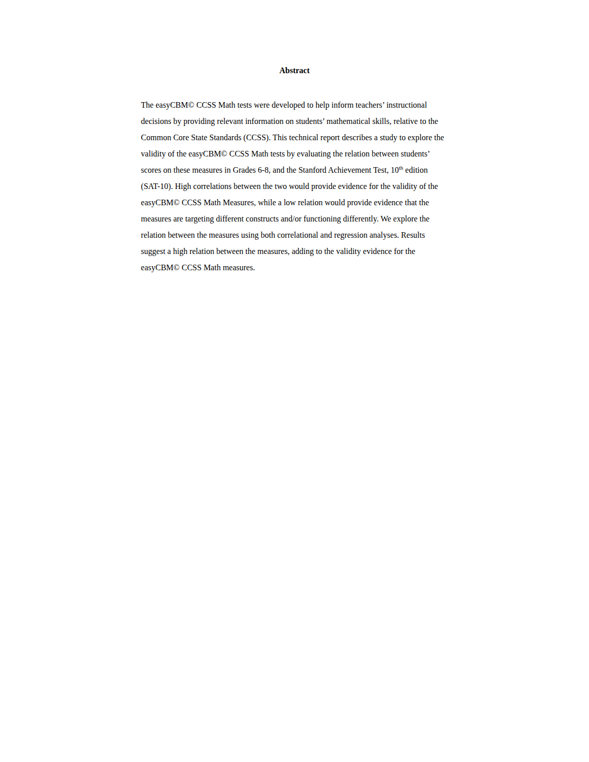Abstract
The easyCBM© CCSS Math tests were developed to help inform teachers’ instructional decisions by providing relevant information on students’ mathematical skills, relative to the Common Core State Standards (CCSS). This technical report describes a study to explore the validity of the easyCBM© CCSS Math tests by evaluating the relation between students’ scores on these measures in Grades 6-8, and the Stanford Achievement Test, 10th edition (SAT-10). High correlations between the two would provide evidence for the validity of the easyCBM© CCSS Math Measures, while a low relation would provide evidence that the measures are targeting different constructs and/or functioning differently. We explore the relation between the measures using both correlational and regression analyses. Results suggest a high relation between the measures, adding to the validity evidence for the easyCBM© CCSS Math measures.